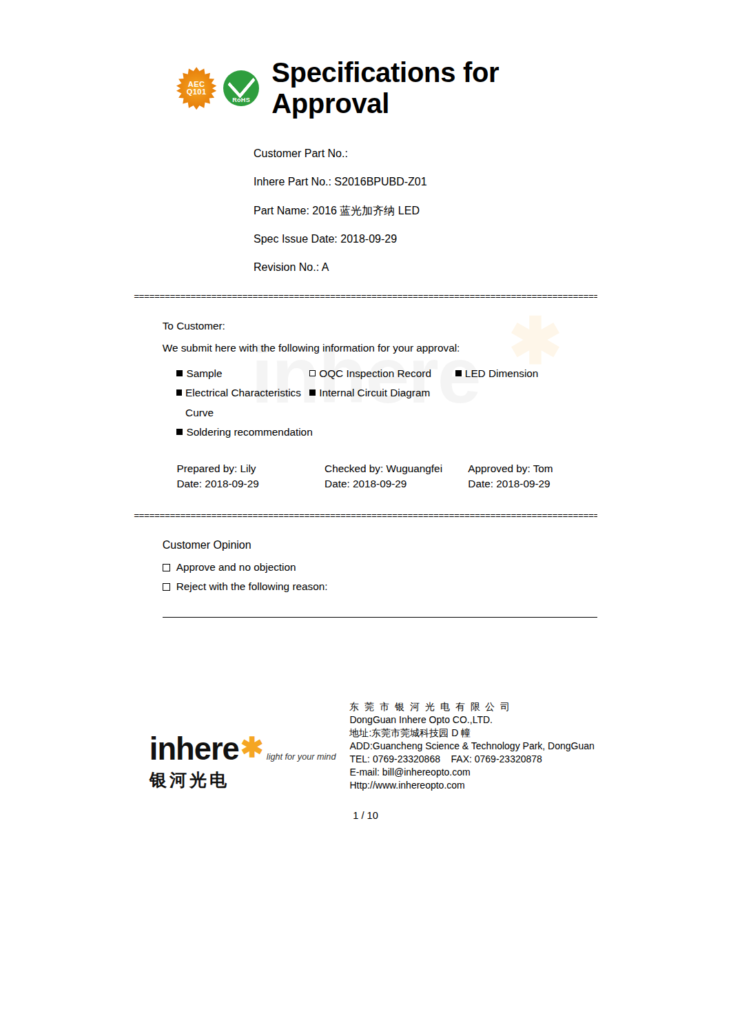inhere
✱
AEC
Q101
RoHS
Specifications for Approval
Customer Part No.:
Inhere Part No.: S2016BPUBD-Z01
Part Name: 2016 蓝光加齐纳 LED
Spec Issue Date: 2018-09-29
Revision No.: A
==========================================================================================
To Customer:
We submit here with the following information for your approval:
Sample
OQC Inspection Record
LED Dimension
Electrical Characteristics Curve
Internal Circuit Diagram
Soldering recommendation
| Prepared by: Lily | Checked by: Wuguangfei | Approved by: Tom |
| Date: 2018-09-29 | Date: 2018-09-29 | Date: 2018-09-29 |
==========================================================================================
Customer Opinion
Approve and no objection
Reject with the following reason:
inhere✱ light for your mind
银河光电
东 莞 市 银 河 光 电 有 限 公 司
DongGuan Inhere Opto CO.,LTD.
地址:东莞市莞城科技园 D 幢
ADD:Guancheng Science & Technology Park, DongGuan
TEL: 0769-23320868 FAX: 0769-23320878
E-mail: bill@inhereopto.com
Http://www.inhereopto.com
1 / 10